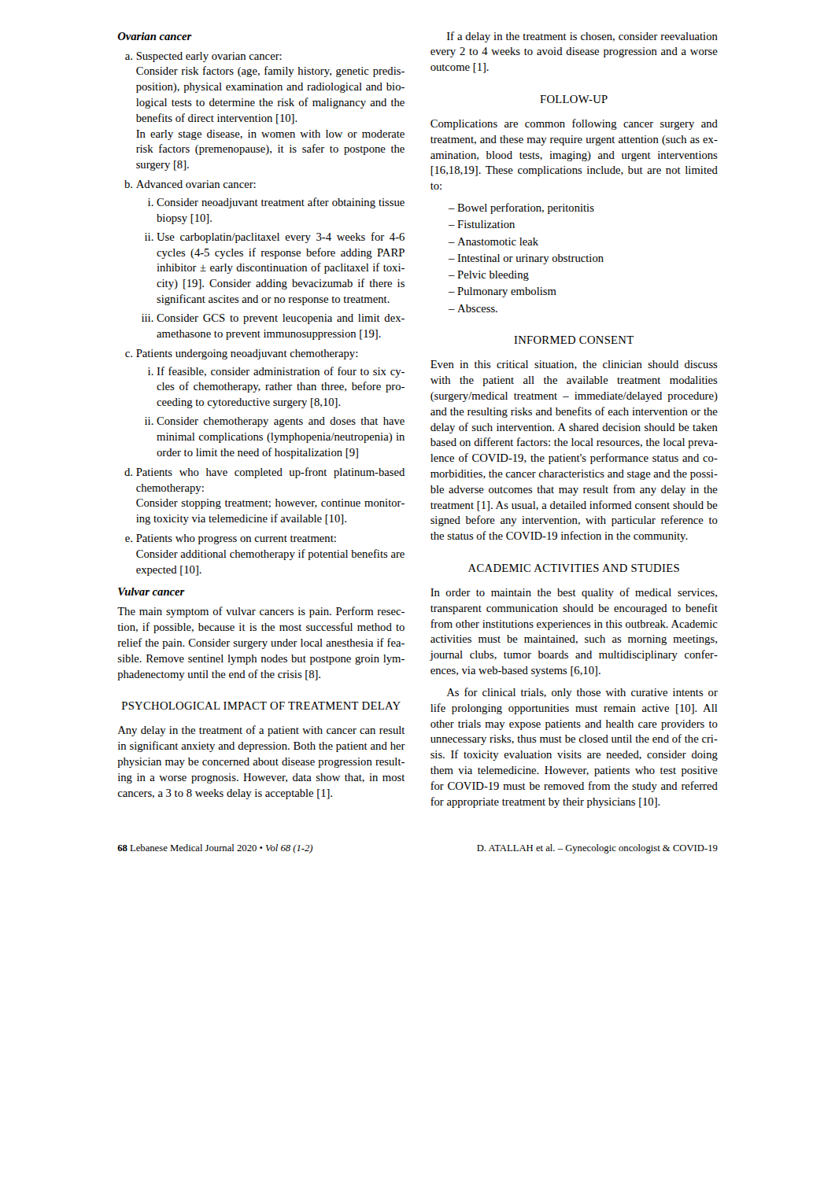Ovarian cancer
Suspected early ovarian cancer: Consider risk factors (age, family history, genetic predisposition), physical examination and radiological and biological tests to determine the risk of malignancy and the benefits of direct intervention [10]. In early stage disease, in women with low or moderate risk factors (premenopause), it is safer to postpone the surgery [8].
Advanced ovarian cancer:
Consider neoadjuvant treatment after obtaining tissue biopsy [10].
Use carboplatin/paclitaxel every 3-4 weeks for 4-6 cycles (4-5 cycles if response before adding PARP inhibitor ± early discontinuation of paclitaxel if toxicity) [19]. Consider adding bevacizumab if there is significant ascites and or no response to treatment.
Consider GCS to prevent leucopenia and limit dexamethasone to prevent immunosuppression [19].
Patients undergoing neoadjuvant chemotherapy:
If feasible, consider administration of four to six cycles of chemotherapy, rather than three, before proceeding to cytoreductive surgery [8,10].
Consider chemotherapy agents and doses that have minimal complications (lymphopenia/neutropenia) in order to limit the need of hospitalization [9]
Patients who have completed up-front platinum-based chemotherapy: Consider stopping treatment; however, continue monitoring toxicity via telemedicine if available [10].
Patients who progress on current treatment: Consider additional chemotherapy if potential benefits are expected [10].
Vulvar cancer
The main symptom of vulvar cancers is pain. Perform resection, if possible, because it is the most successful method to relief the pain. Consider surgery under local anesthesia if feasible. Remove sentinel lymph nodes but postpone groin lymphadenectomy until the end of the crisis [8].
Psychological impact of treatment delay
Any delay in the treatment of a patient with cancer can result in significant anxiety and depression. Both the patient and her physician may be concerned about disease progression resulting in a worse prognosis. However, data show that, in most cancers, a 3 to 8 weeks delay is acceptable [1].
If a delay in the treatment is chosen, consider reevaluation every 2 to 4 weeks to avoid disease progression and a worse outcome [1].
Follow-up
Complications are common following cancer surgery and treatment, and these may require urgent attention (such as examination, blood tests, imaging) and urgent interventions [16,18,19]. These complications include, but are not limited to:
Bowel perforation, peritonitis
Fistulization
Anastomotic leak
Intestinal or urinary obstruction
Pelvic bleeding
Pulmonary embolism
Abscess.
Informed consent
Even in this critical situation, the clinician should discuss with the patient all the available treatment modalities (surgery/medical treatment – immediate/delayed procedure) and the resulting risks and benefits of each intervention or the delay of such intervention. A shared decision should be taken based on different factors: the local resources, the local prevalence of COVID-19, the patient's performance status and comorbidities, the cancer characteristics and stage and the possible adverse outcomes that may result from any delay in the treatment [1]. As usual, a detailed informed consent should be signed before any intervention, with particular reference to the status of the COVID-19 infection in the community.
Academic activities and studies
In order to maintain the best quality of medical services, transparent communication should be encouraged to benefit from other institutions experiences in this outbreak. Academic activities must be maintained, such as morning meetings, journal clubs, tumor boards and multidisciplinary conferences, via web-based systems [6,10].
As for clinical trials, only those with curative intents or life prolonging opportunities must remain active [10]. All other trials may expose patients and health care providers to unnecessary risks, thus must be closed until the end of the crisis. If toxicity evaluation visits are needed, consider doing them via telemedicine. However, patients who test positive for COVID-19 must be removed from the study and referred for appropriate treatment by their physicians [10].
68 Lebanese Medical Journal 2020 • Vol 68 (1-2)
D. ATALLAH et al. – Gynecologic oncologist & COVID-19